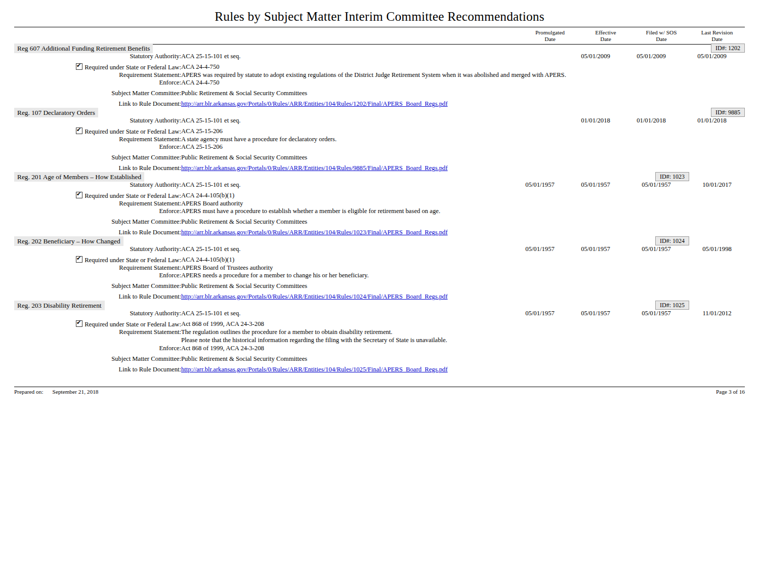Rules by Subject Matter Interim Committee Recommendations
| | Promulgated Date | Effective Date | Filed w/ SOS Date | Last Revision Date |
| Reg 607 Additional Funding Retirement Benefits | ID#: 1202 |
| Statutory Authority: | ACA 25-15-101 et seq. | 05/01/2009 | 05/01/2009 | 05/01/2009 |
| Required under State or Federal Law: | ACA 24-4-750 |
| Requirement Statement: | APERS was required by statute to adopt existing regulations of the District Judge Retirement System when it was abolished and merged with APERS. |
| Enforce: | ACA 24-4-750 |
| Subject Matter Committee: | Public Retirement & Social Security Committees |
| Link to Rule Document: | http://arr.blr.arkansas.gov/Portals/0/Rules/ARR/Entities/104/Rules/1202/Final/APERS_Board_Regs.pdf |
| Reg. 107 Declaratory Orders | ID#: 9885 |
| Statutory Authority: | ACA 25-15-101 et seq. | 01/01/2018 | 01/01/2018 | 01/01/2018 |
| Required under State or Federal Law: | ACA 25-15-206 |
| Requirement Statement: | A state agency must have a procedure for declaratory orders. |
| Enforce: | ACA 25-15-206 |
| Subject Matter Committee: | Public Retirement & Social Security Committees |
| Link to Rule Document: | http://arr.blr.arkansas.gov/Portals/0/Rules/ARR/Entities/104/Rules/9885/Final/APERS_Board_Regs.pdf |
| Reg. 201 Age of Members – How Established | ID#: 1023 |
| Statutory Authority: | ACA 25-15-101 et seq. | 05/01/1957 | 05/01/1957 | 05/01/1957 | 10/01/2017 |
| Required under State or Federal Law: | ACA 24-4-105(b)(1) |
| Requirement Statement: | APERS Board authority |
| Enforce: | APERS must have a procedure to establish whether a member is eligible for retirement based on age. |
| Subject Matter Committee: | Public Retirement & Social Security Committees |
| Link to Rule Document: | http://arr.blr.arkansas.gov/Portals/0/Rules/ARR/Entities/104/Rules/1023/Final/APERS_Board_Regs.pdf |
| Reg. 202 Beneficiary – How Changed | ID#: 1024 |
| Statutory Authority: | ACA 25-15-101 et seq. | 05/01/1957 | 05/01/1957 | 05/01/1957 | 05/01/1998 |
| Required under State or Federal Law: | ACA 24-4-105(b)(1) |
| Requirement Statement: | APERS Board of Trustees authority |
| Enforce: | APERS needs a procedure for a member to change his or her beneficiary. |
| Subject Matter Committee: | Public Retirement & Social Security Committees |
| Link to Rule Document: | http://arr.blr.arkansas.gov/Portals/0/Rules/ARR/Entities/104/Rules/1024/Final/APERS_Board_Regs.pdf |
| Reg. 203 Disability Retirement | ID#: 1025 |
| Statutory Authority: | ACA 25-15-101 et seq. | 05/01/1957 | 05/01/1957 | 05/01/1957 | 11/01/2012 |
| Required under State or Federal Law: | Act 868 of 1999, ACA 24-3-208 |
| Requirement Statement: | The regulation outlines the procedure for a member to obtain disability retirement. Please note that the historical information regarding the filing with the Secretary of State is unavailable. |
| Enforce: | Act 868 of 1999, ACA 24-3-208 |
| Subject Matter Committee: | Public Retirement & Social Security Committees |
| Link to Rule Document: | http://arr.blr.arkansas.gov/Portals/0/Rules/ARR/Entities/104/Rules/1025/Final/APERS_Board_Regs.pdf |
Prepared on: September 21, 2018
Page 3 of 16